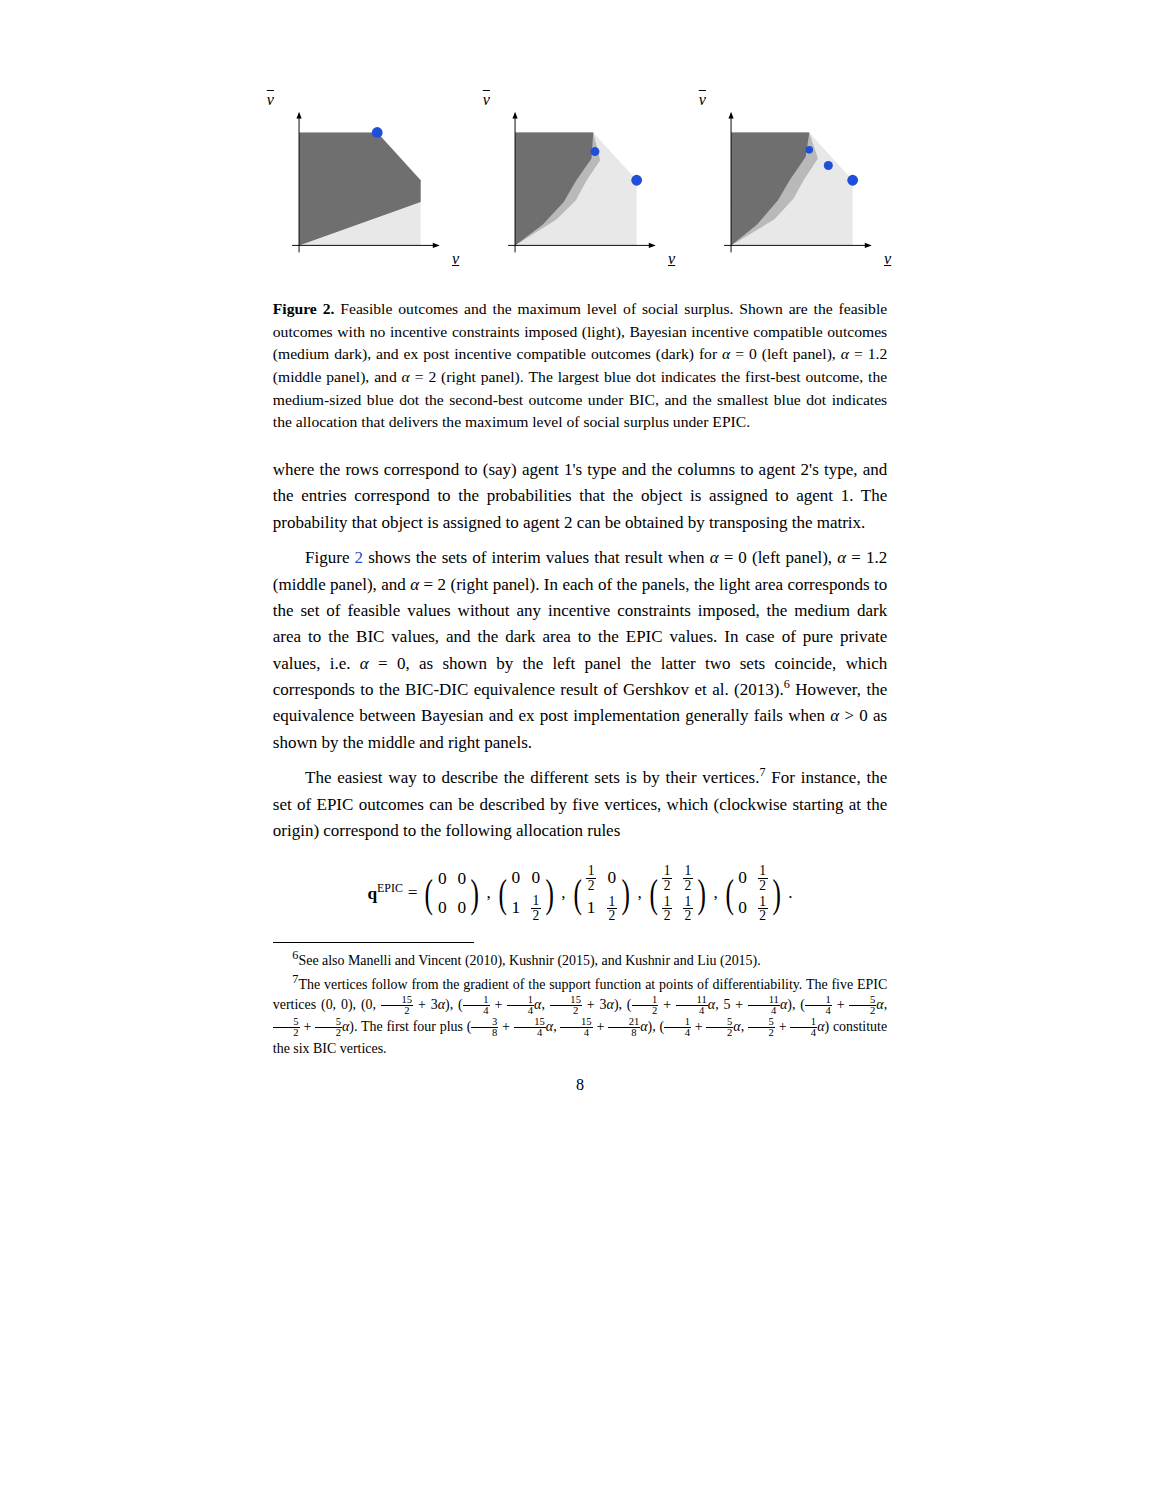v
v
v
v
v
v
Figure 2. Feasible outcomes and the maximum level of social surplus. Shown are the feasible outcomes with no incentive constraints imposed (light), Bayesian incentive compatible outcomes (medium dark), and ex post incentive compatible outcomes (dark) for α = 0 (left panel), α = 1.2 (middle panel), and α = 2 (right panel). The largest blue dot indicates the first-best outcome, the medium-sized blue dot the second-best outcome under BIC, and the smallest blue dot indicates the allocation that delivers the maximum level of social surplus under EPIC.
where the rows correspond to (say) agent 1's type and the columns to agent 2's type, and the entries correspond to the probabilities that the object is assigned to agent 1. The probability that object is assigned to agent 2 can be obtained by transposing the matrix.
Figure 2 shows the sets of interim values that result when α = 0 (left panel), α = 1.2 (middle panel), and α = 2 (right panel). In each of the panels, the light area corresponds to the set of feasible values without any incentive constraints imposed, the medium dark area to the BIC values, and the dark area to the EPIC values. In case of pure private values, i.e. α = 0, as shown by the left panel the latter two sets coincide, which corresponds to the BIC-DIC equivalence result of Gershkov et al. (2013).6 However, the equivalence between Bayesian and ex post implementation generally fails when α > 0 as shown by the middle and right panels.
The easiest way to describe the different sets is by their vertices.7 For instance, the set of EPIC outcomes can be described by five vertices, which (clockwise starting at the origin) correspond to the following allocation rules
qEPIC = ( 00 00 ) , ( 00 1 12 ) , ( 120 1 12 ) , ( 12 12 12 12 ) , ( 0 12 0 12 ) .
6See also Manelli and Vincent (2010), Kushnir (2015), and Kushnir and Liu (2015).
7The vertices follow from the gradient of the support function at points of differentiability. The five EPIC vertices (0, 0), (0, 152 + 3α), (14 + 14 α, 152 + 3α), (12 + 114 α, 5 + 114 α), (14 + 52 α, 52 + 52 α). The first four plus (38 + 154 α, 154 + 218 α), (14 + 52 α, 52 + 14 α) constitute the six BIC vertices.
8